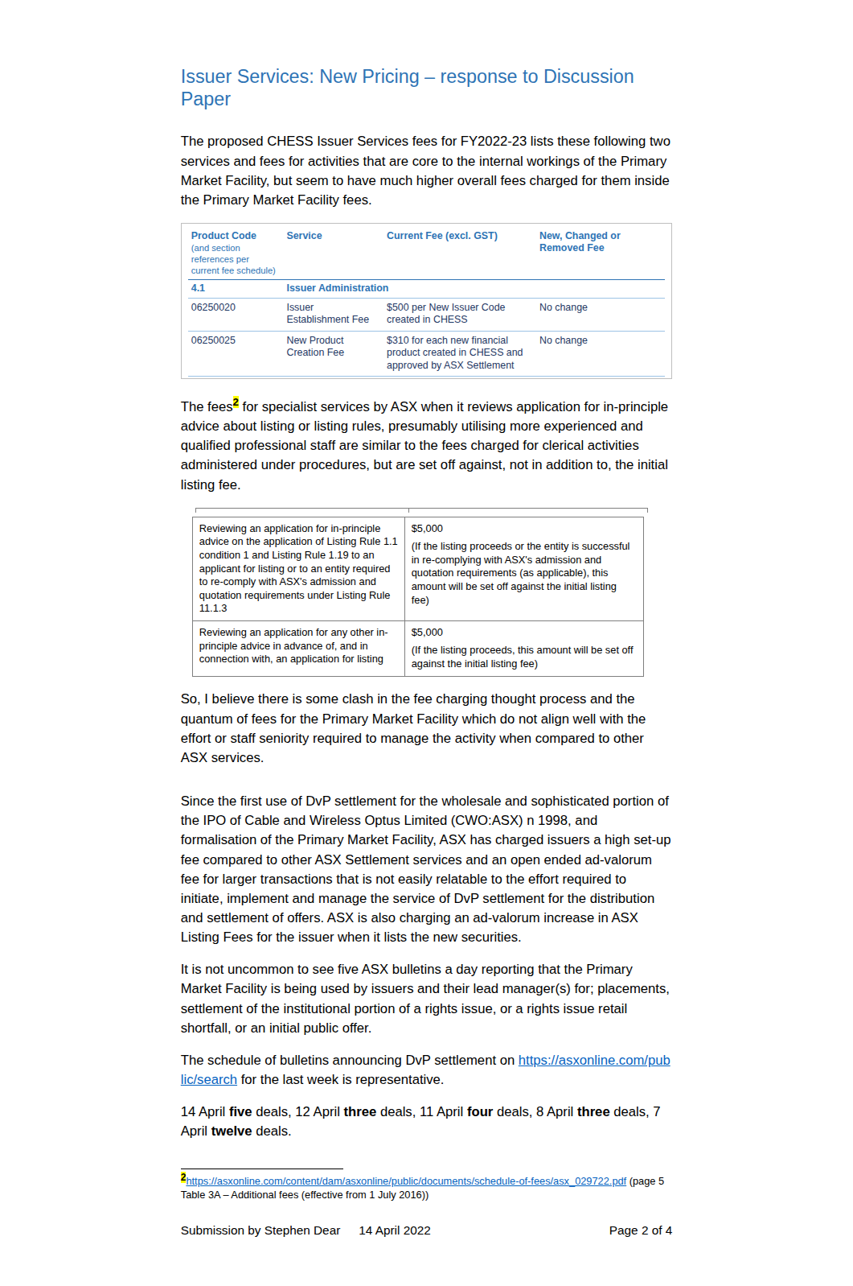Issuer Services: New Pricing – response to Discussion Paper
The proposed CHESS Issuer Services fees for FY2022-23 lists these following two services and fees for activities that are core to the internal workings of the Primary Market Facility, but seem to have much higher overall fees charged for them inside the Primary Market Facility fees.
| Product Code (and section references per current fee schedule) | Service | Current Fee (excl. GST) | New, Changed or Removed Fee |
| --- | --- | --- | --- |
| 4.1 | Issuer Administration |
| 06250020 | Issuer Establishment Fee | $500 per New Issuer Code created in CHESS | No change |
| 06250025 | New Product Creation Fee | $310 for each new financial product created in CHESS and approved by ASX Settlement | No change |
The fees2 for specialist services by ASX when it reviews application for in-principle advice about listing or listing rules, presumably utilising more experienced and qualified professional staff are similar to the fees charged for clerical activities administered under procedures, but are set off against, not in addition to, the initial listing fee.
| Reviewing an application for in-principle advice on the application of Listing Rule 1.1 condition 1 and Listing Rule 1.19 to an applicant for listing or to an entity required to re-comply with ASX's admission and quotation requirements under Listing Rule 11.1.3 | $5,000 (If the listing proceeds or the entity is successful in re-complying with ASX's admission and quotation requirements (as applicable), this amount will be set off against the initial listing fee) |
| Reviewing an application for any other in-principle advice in advance of, and in connection with, an application for listing | $5,000 (If the listing proceeds, this amount will be set off against the initial listing fee) |
So, I believe there is some clash in the fee charging thought process and the quantum of fees for the Primary Market Facility which do not align well with the effort or staff seniority required to manage the activity when compared to other ASX services.
Since the first use of DvP settlement for the wholesale and sophisticated portion of the IPO of Cable and Wireless Optus Limited (CWO:ASX) n 1998, and formalisation of the Primary Market Facility, ASX has charged issuers a high set-up fee compared to other ASX Settlement services and an open ended ad-valorum fee for larger transactions that is not easily relatable to the effort required to initiate, implement and manage the service of DvP settlement for the distribution and settlement of offers. ASX is also charging an ad-valorum increase in ASX Listing Fees for the issuer when it lists the new securities.
It is not uncommon to see five ASX bulletins a day reporting that the Primary Market Facility is being used by issuers and their lead manager(s) for; placements, settlement of the institutional portion of a rights issue, or a rights issue retail shortfall, or an initial public offer.
The schedule of bulletins announcing DvP settlement on https://asxonline.com/public/search for the last week is representative.
14 April five deals, 12 April three deals, 11 April four deals, 8 April three deals, 7 April twelve deals.
2 https://asxonline.com/content/dam/asxonline/public/documents/schedule-of-fees/asx_029722.pdf (page 5 Table 3A – Additional fees (effective from 1 July 2016))
Submission by Stephen Dear 14 April 2022 Page 2 of 4